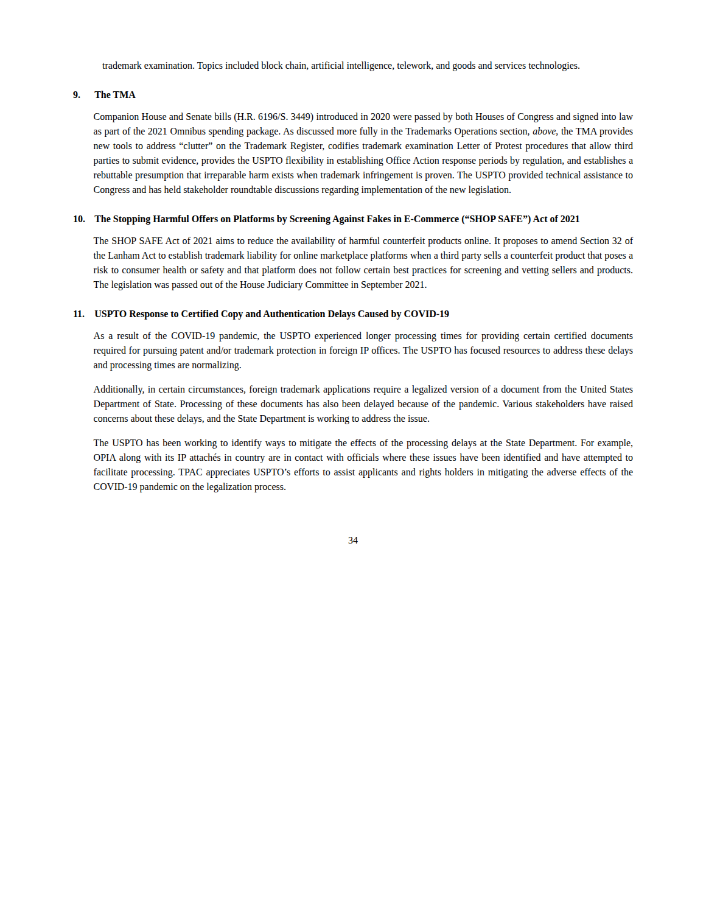trademark examination. Topics included block chain, artificial intelligence, telework, and goods and services technologies.
9. The TMA
Companion House and Senate bills (H.R. 6196/S. 3449) introduced in 2020 were passed by both Houses of Congress and signed into law as part of the 2021 Omnibus spending package. As discussed more fully in the Trademarks Operations section, above, the TMA provides new tools to address “clutter” on the Trademark Register, codifies trademark examination Letter of Protest procedures that allow third parties to submit evidence, provides the USPTO flexibility in establishing Office Action response periods by regulation, and establishes a rebuttable presumption that irreparable harm exists when trademark infringement is proven. The USPTO provided technical assistance to Congress and has held stakeholder roundtable discussions regarding implementation of the new legislation.
10. The Stopping Harmful Offers on Platforms by Screening Against Fakes in E-Commerce (“SHOP SAFE”) Act of 2021
The SHOP SAFE Act of 2021 aims to reduce the availability of harmful counterfeit products online. It proposes to amend Section 32 of the Lanham Act to establish trademark liability for online marketplace platforms when a third party sells a counterfeit product that poses a risk to consumer health or safety and that platform does not follow certain best practices for screening and vetting sellers and products. The legislation was passed out of the House Judiciary Committee in September 2021.
11. USPTO Response to Certified Copy and Authentication Delays Caused by COVID-19
As a result of the COVID-19 pandemic, the USPTO experienced longer processing times for providing certain certified documents required for pursuing patent and/or trademark protection in foreign IP offices. The USPTO has focused resources to address these delays and processing times are normalizing.
Additionally, in certain circumstances, foreign trademark applications require a legalized version of a document from the United States Department of State. Processing of these documents has also been delayed because of the pandemic. Various stakeholders have raised concerns about these delays, and the State Department is working to address the issue.
The USPTO has been working to identify ways to mitigate the effects of the processing delays at the State Department. For example, OPIA along with its IP attachés in country are in contact with officials where these issues have been identified and have attempted to facilitate processing. TPAC appreciates USPTO’s efforts to assist applicants and rights holders in mitigating the adverse effects of the COVID-19 pandemic on the legalization process.
34